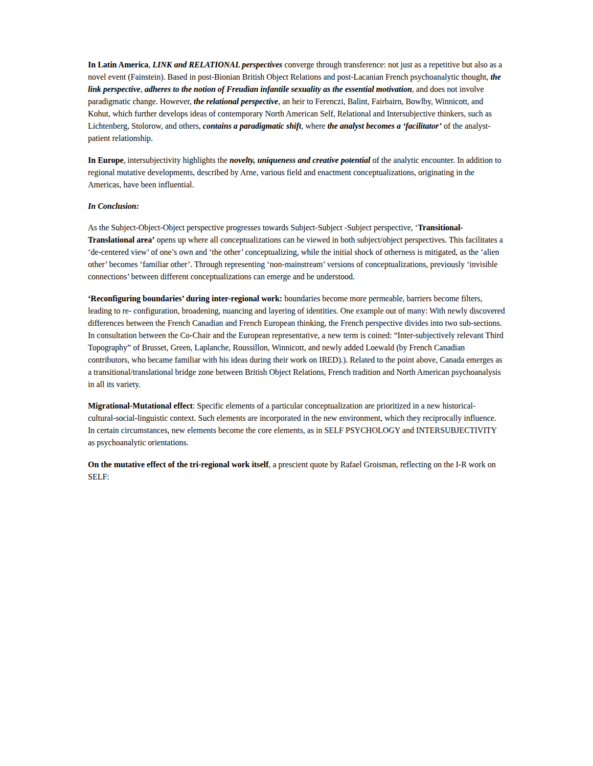In Latin America, LINK and RELATIONAL perspectives converge through transference: not just as a repetitive but also as a novel event (Fainstein). Based in post-Bionian British Object Relations and post-Lacanian French psychoanalytic thought, the link perspective, adheres to the notion of Freudian infantile sexuality as the essential motivation, and does not involve paradigmatic change. However, the relational perspective, an heir to Ferenczi, Balint, Fairbairn, Bowlby, Winnicott, and Kohut, which further develops ideas of contemporary North American Self, Relational and Intersubjective thinkers, such as Lichtenberg, Stolorow, and others, contains a paradigmatic shift, where the analyst becomes a ‘facilitator’ of the analyst-patient relationship.
In Europe, intersubjectivity highlights the novelty, uniqueness and creative potential of the analytic encounter. In addition to regional mutative developments, described by Arne, various field and enactment conceptualizations, originating in the Americas, have been influential.
In Conclusion:
As the Subject-Object-Object perspective progresses towards Subject-Subject -Subject perspective, ‘Transitional- Translational area’ opens up where all conceptualizations can be viewed in both subject/object perspectives. This facilitates a ‘de-centered view’ of one’s own and ‘the other’ conceptualizing, while the initial shock of otherness is mitigated, as the ‘alien other’ becomes ‘familiar other’. Through representing ‘non-mainstream’ versions of conceptualizations, previously ‘invisible connections’ between different conceptualizations can emerge and be understood.
‘Reconfiguring boundaries’ during inter-regional work: boundaries become more permeable, barriers become filters, leading to re- configuration, broadening, nuancing and layering of identities. One example out of many: With newly discovered differences between the French Canadian and French European thinking, the French perspective divides into two sub-sections. In consultation between the Co-Chair and the European representative, a new term is coined: “Inter-subjectively relevant Third Topography” of Brusset, Green, Laplanche, Roussillon, Winnicott, and newly added Loewald (by French Canadian contributors, who became familiar with his ideas during their work on IRED).). Related to the point above, Canada emerges as a transitional/translational bridge zone between British Object Relations, French tradition and North American psychoanalysis in all its variety.
Migrational-Mutational effect: Specific elements of a particular conceptualization are prioritized in a new historical- cultural-social-linguistic context. Such elements are incorporated in the new environment, which they reciprocally influence. In certain circumstances, new elements become the core elements, as in SELF PSYCHOLOGY and INTERSUBJECTIVITY as psychoanalytic orientations.
On the mutative effect of the tri-regional work itself, a prescient quote by Rafael Groisman, reflecting on the I-R work on SELF: